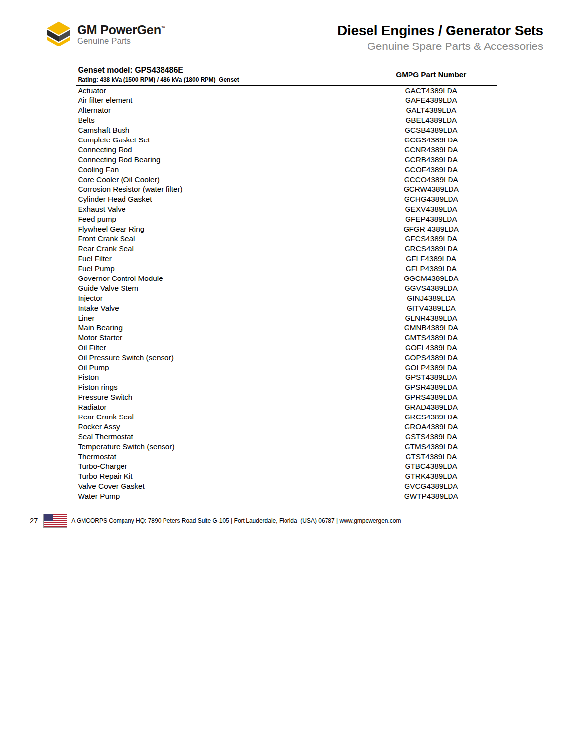GM PowerGen™
Genuine Parts
Diesel Engines / Generator Sets
Genuine Spare Parts & Accessories
| Genset model: GPS438486E Rating: 438 kVa (1500 RPM) / 486 kVa (1800 RPM) Genset | GMPG Part Number |
| --- | --- |
| Actuator | GACT4389LDA |
| Air filter element | GAFE4389LDA |
| Alternator | GALT4389LDA |
| Belts | GBEL4389LDA |
| Camshaft Bush | GCSB4389LDA |
| Complete Gasket Set | GCGS4389LDA |
| Connecting Rod | GCNR4389LDA |
| Connecting Rod Bearing | GCRB4389LDA |
| Cooling Fan | GCOF4389LDA |
| Core Cooler (Oil Cooler) | GCCO4389LDA |
| Corrosion Resistor (water filter) | GCRW4389LDA |
| Cylinder Head Gasket | GCHG4389LDA |
| Exhaust Valve | GEXV4389LDA |
| Feed pump | GFEP4389LDA |
| Flywheel Gear Ring | GFGR 4389LDA |
| Front Crank Seal | GFCS4389LDA |
| Rear Crank Seal | GRCS4389LDA |
| Fuel Filter | GFLF4389LDA |
| Fuel Pump | GFLP4389LDA |
| Governor Control Module | GGCM4389LDA |
| Guide Valve Stem | GGVS4389LDA |
| Injector | GINJ4389LDA |
| Intake Valve | GITV4389LDA |
| Liner | GLNR4389LDA |
| Main Bearing | GMNB4389LDA |
| Motor Starter | GMTS4389LDA |
| Oil Filter | GOFL4389LDA |
| Oil Pressure Switch (sensor) | GOPS4389LDA |
| Oil Pump | GOLP4389LDA |
| Piston | GPST4389LDA |
| Piston rings | GPSR4389LDA |
| Pressure Switch | GPRS4389LDA |
| Radiator | GRAD4389LDA |
| Rear Crank Seal | GRCS4389LDA |
| Rocker Assy | GROA4389LDA |
| Seal Thermostat | GSTS4389LDA |
| Temperature Switch (sensor) | GTMS4389LDA |
| Thermostat | GTST4389LDA |
| Turbo-Charger | GTBC4389LDA |
| Turbo Repair Kit | GTRK4389LDA |
| Valve Cover Gasket | GVCG4389LDA |
| Water Pump | GWTP4389LDA |
27 A GMCORPS Company HQ: 7890 Peters Road Suite G-105 | Fort Lauderdale, Florida (USA) 06787 | www.gmpowergen.com